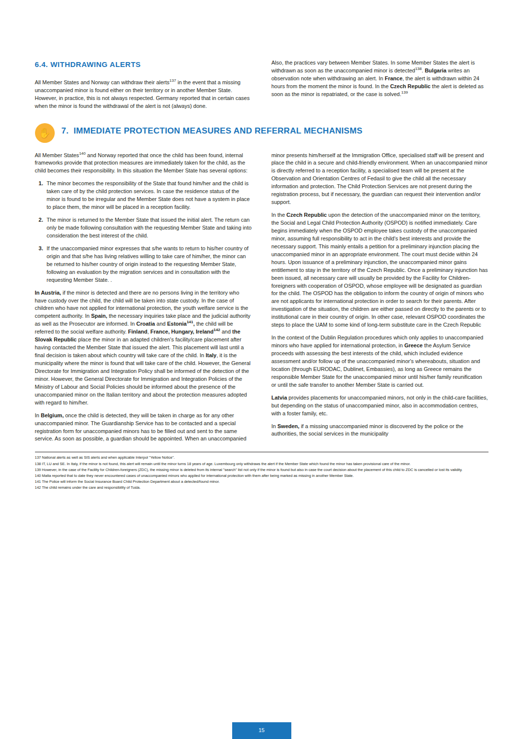6.4. Withdrawing alerts
All Member States and Norway can withdraw their alerts137 in the event that a missing unaccompanied minor is found either on their territory or in another Member State. However, in practice, this is not always respected. Germany reported that in certain cases when the minor is found the withdrawal of the alert is not (always) done.
Also, the practices vary between Member States. In some Member States the alert is withdrawn as soon as the unaccompanied minor is detected138. Bulgaria writes an observation note when withdrawing an alert. In France, the alert is withdrawn within 24 hours from the moment the minor is found. In the Czech Republic the alert is deleted as soon as the minor is repatriated, or the case is solved.139
✋
7. Immediate protection measures and referral mechanisms
All Member States140 and Norway reported that once the child has been found, internal frameworks provide that protection measures are immediately taken for the child, as the child becomes their responsibility. In this situation the Member State has several options:
The minor becomes the responsibility of the State that found him/her and the child is taken care of by the child protection services. In case the residence status of the minor is found to be irregular and the Member State does not have a system in place to place them, the minor will be placed in a reception facility.
The minor is returned to the Member State that issued the initial alert. The return can only be made following consultation with the requesting Member State and taking into consideration the best interest of the child.
If the unaccompanied minor expresses that s/he wants to return to his/her country of origin and that s/he has living relatives willing to take care of him/her, the minor can be returned to his/her country of origin instead to the requesting Member State, following an evaluation by the migration services and in consultation with the requesting Member State. .
In Austria, if the minor is detected and there are no persons living in the territory who have custody over the child, the child will be taken into state custody. In the case of children who have not applied for international protection, the youth welfare service is the competent authority. In Spain, the necessary inquiries take place and the judicial authority as well as the Prosecutor are informed. In Croatia and Estonia141, the child will be referred to the social welfare authority. Finland, France, Hungary, Ireland142 and the Slovak Republic place the minor in an adapted children's facility/care placement after having contacted the Member State that issued the alert. This placement will last until a final decision is taken about which country will take care of the child. In Italy, it is the municipality where the minor is found that will take care of the child. However, the General Directorate for Immigration and Integration Policy shall be informed of the detection of the minor. However, the General Directorate for Immigration and Integration Policies of the Ministry of Labour and Social Policies should be informed about the presence of the unaccompanied minor on the Italian territory and about the protection measures adopted with regard to him/her.
In Belgium, once the child is detected, they will be taken in charge as for any other unaccompanied minor. The Guardianship Service has to be contacted and a special registration form for unaccompanied minors has to be filled out and sent to the same service. As soon as possible, a guardian should be appointed. When an unaccompanied minor presents him/herself at the Immigration Office, specialised staff will be present and place the child in a secure and child-friendly environment. When an unaccompanied minor is directly referred to a reception facility, a specialised team will be present at the Observation and Orientation Centres of Fedasil to give the child all the necessary information and protection. The Child Protection Services are not present during the registration process, but if necessary, the guardian can request their intervention and/or support.
In the Czech Republic upon the detection of the unaccompanied minor on the territory, the Social and Legal Child Protection Authority (OSPOD) is notified immediately. Care begins immediately when the OSPOD employee takes custody of the unaccompanied minor, assuming full responsibility to act in the child's best interests and provide the necessary support. This mainly entails a petition for a preliminary injunction placing the unaccompanied minor in an appropriate environment. The court must decide within 24 hours. Upon issuance of a preliminary injunction, the unaccompanied minor gains entitlement to stay in the territory of the Czech Republic. Once a preliminary injunction has been issued, all necessary care will usually be provided by the Facility for Children-foreigners with cooperation of OSPOD, whose employee will be designated as guardian for the child. The OSPOD has the obligation to inform the country of origin of minors who are not applicants for international protection in order to search for their parents. After investigation of the situation, the children are either passed on directly to the parents or to institutional care in their country of origin. In other case, relevant OSPOD coordinates the steps to place the UAM to some kind of long-term substitute care in the Czech Republic
In the context of the Dublin Regulation procedures which only applies to unaccompanied minors who have applied for international protection, in Greece the Asylum Service proceeds with assessing the best interests of the child, which included evidence assessment and/or follow up of the unaccompanied minor's whereabouts, situation and location (through EURODAC, Dublinet, Embassies), as long as Greece remains the responsible Member State for the unaccompanied minor until his/her family reunification or until the safe transfer to another Member State is carried out.
Latvia provides placements for unaccompanied minors, not only in the child-care facilities, but depending on the status of unaccompanied minor, also in accommodation centres, with a foster family, etc.
In Sweden, if a missing unaccompanied minor is discovered by the police or the authorities, the social services in the municipality
137 National alerts as well as SIS alerts and when applicable Interpol "Yellow Notice".
138 IT, LU and SE. In Italy, if the minor is not found, this alert will remain until the minor turns 18 years of age. Luxembourg only withdraws the alert if the Member State which found the minor has taken provisional care of the minor.
139 However, in the case of the Facility for Children-foreigners (ZDC), the missing minor is deleted from its internal "search" list not only if the minor is found but also in case the court decision about the placement of this child to ZDC is cancelled or lost its validity.
140 Malta reported that to date they never encountered cases of unaccompanied minors who applied for international protection with them after being marked as missing in another Member State.
141 The Police will inform the Social Insurance Board Child Protection Department about a detected/found minor.
142 The child remains under the care and responsibility of Tusla.
15